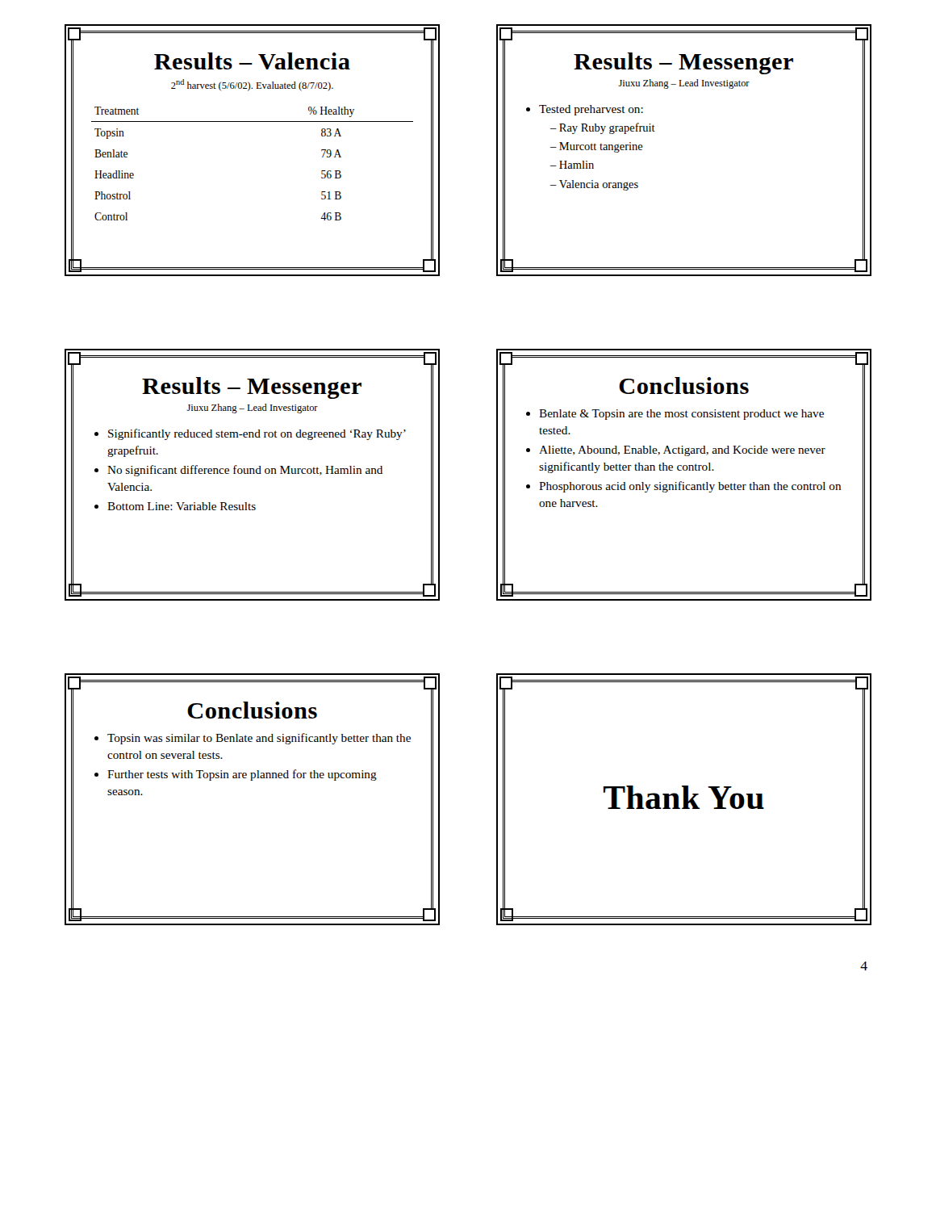Results – Valencia
2nd harvest (5/6/02). Evaluated (8/7/02).
| Treatment | % Healthy |
| --- | --- |
| Topsin | 83 A |
| Benlate | 79 A |
| Headline | 56 B |
| Phostrol | 51 B |
| Control | 46 B |
Results – Messenger
Jiuxu Zhang – Lead Investigator
Tested preharvest on:
Ray Ruby grapefruit
Murcott tangerine
Hamlin
Valencia oranges
Results – Messenger
Jiuxu Zhang – Lead Investigator
Significantly reduced stem-end rot on degreened ‘Ray Ruby’ grapefruit.
No significant difference found on Murcott, Hamlin and Valencia.
Bottom Line: Variable Results
Conclusions
Benlate & Topsin are the most consistent product we have tested.
Aliette, Abound, Enable, Actigard, and Kocide were never significantly better than the control.
Phosphorous acid only significantly better than the control on one harvest.
Conclusions
Topsin was similar to Benlate and significantly better than the control on several tests.
Further tests with Topsin are planned for the upcoming season.
Thank You
4